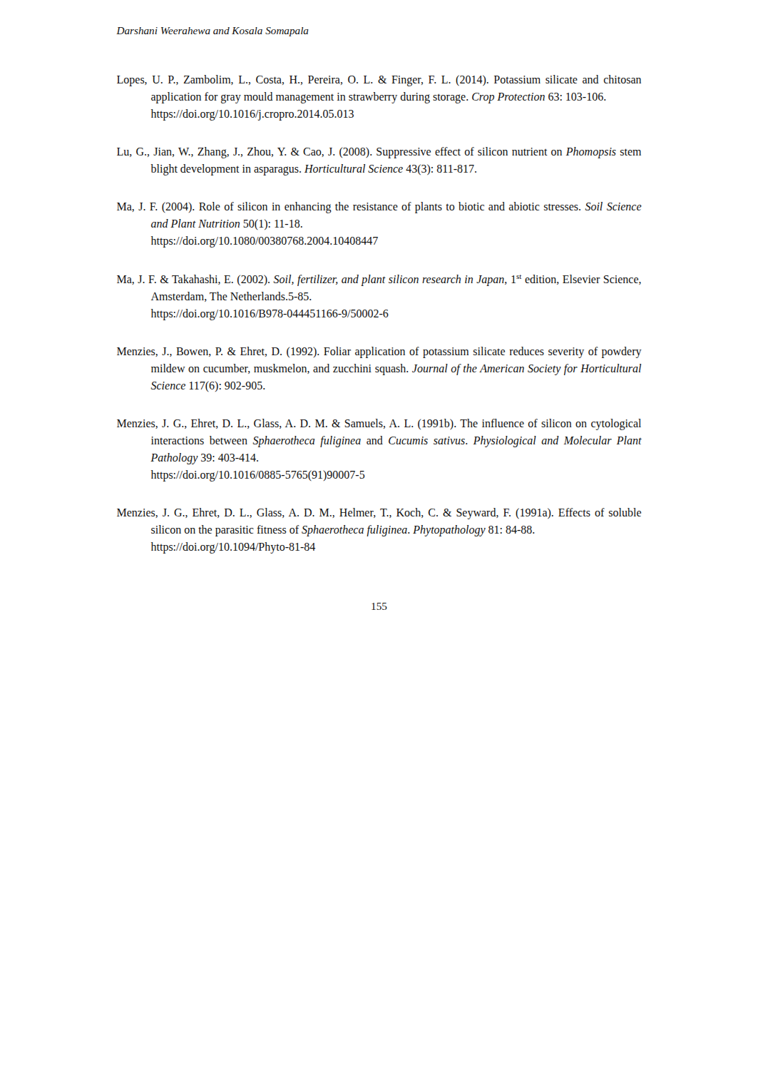Darshani Weerahewa and Kosala Somapala
Lopes, U. P., Zambolim, L., Costa, H., Pereira, O. L. & Finger, F. L. (2014). Potassium silicate and chitosan application for gray mould management in strawberry during storage. Crop Protection 63: 103-106. https://doi.org/10.1016/j.cropro.2014.05.013
Lu, G., Jian, W., Zhang, J., Zhou, Y. & Cao, J. (2008). Suppressive effect of silicon nutrient on Phomopsis stem blight development in asparagus. Horticultural Science 43(3): 811-817.
Ma, J. F. (2004). Role of silicon in enhancing the resistance of plants to biotic and abiotic stresses. Soil Science and Plant Nutrition 50(1): 11-18. https://doi.org/10.1080/00380768.2004.10408447
Ma, J. F. & Takahashi, E. (2002). Soil, fertilizer, and plant silicon research in Japan, 1st edition, Elsevier Science, Amsterdam, The Netherlands.5-85. https://doi.org/10.1016/B978-044451166-9/50002-6
Menzies, J., Bowen, P. & Ehret, D. (1992). Foliar application of potassium silicate reduces severity of powdery mildew on cucumber, muskmelon, and zucchini squash. Journal of the American Society for Horticultural Science 117(6): 902-905.
Menzies, J. G., Ehret, D. L., Glass, A. D. M. & Samuels, A. L. (1991b). The influence of silicon on cytological interactions between Sphaerotheca fuliginea and Cucumis sativus. Physiological and Molecular Plant Pathology 39: 403-414. https://doi.org/10.1016/0885-5765(91)90007-5
Menzies, J. G., Ehret, D. L., Glass, A. D. M., Helmer, T., Koch, C. & Seyward, F. (1991a). Effects of soluble silicon on the parasitic fitness of Sphaerotheca fuliginea. Phytopathology 81: 84-88. https://doi.org/10.1094/Phyto-81-84
155